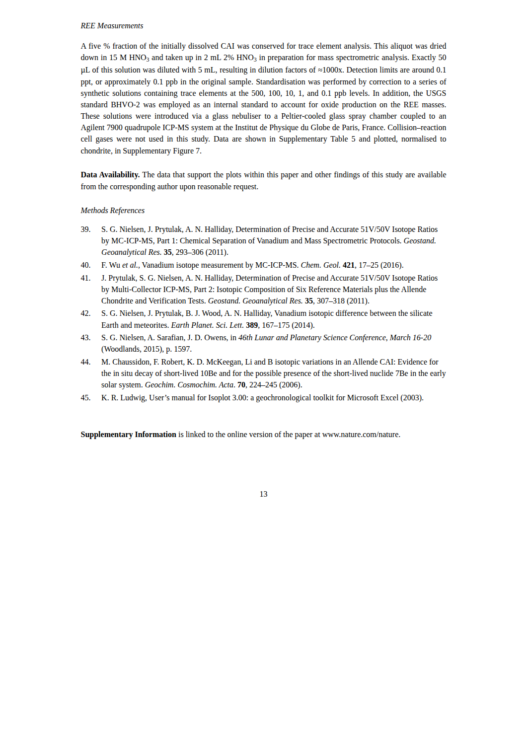REE Measurements
A five % fraction of the initially dissolved CAI was conserved for trace element analysis. This aliquot was dried down in 15 M HNO3 and taken up in 2 mL 2% HNO3 in preparation for mass spectrometric analysis. Exactly 50 µL of this solution was diluted with 5 mL, resulting in dilution factors of ≈1000x. Detection limits are around 0.1 ppt, or approximately 0.1 ppb in the original sample. Standardisation was performed by correction to a series of synthetic solutions containing trace elements at the 500, 100, 10, 1, and 0.1 ppb levels. In addition, the USGS standard BHVO-2 was employed as an internal standard to account for oxide production on the REE masses. These solutions were introduced via a glass nebuliser to a Peltier-cooled glass spray chamber coupled to an Agilent 7900 quadrupole ICP-MS system at the Institut de Physique du Globe de Paris, France. Collision–reaction cell gases were not used in this study. Data are shown in Supplementary Table 5 and plotted, normalised to chondrite, in Supplementary Figure 7.
Data Availability. The data that support the plots within this paper and other findings of this study are available from the corresponding author upon reasonable request.
Methods References
39. S. G. Nielsen, J. Prytulak, A. N. Halliday, Determination of Precise and Accurate 51V/50V Isotope Ratios by MC-ICP-MS, Part 1: Chemical Separation of Vanadium and Mass Spectrometric Protocols. Geostand. Geoanalytical Res. 35, 293–306 (2011).
40. F. Wu et al., Vanadium isotope measurement by MC-ICP-MS. Chem. Geol. 421, 17–25 (2016).
41. J. Prytulak, S. G. Nielsen, A. N. Halliday, Determination of Precise and Accurate 51V/50V Isotope Ratios by Multi-Collector ICP-MS, Part 2: Isotopic Composition of Six Reference Materials plus the Allende Chondrite and Verification Tests. Geostand. Geoanalytical Res. 35, 307–318 (2011).
42. S. G. Nielsen, J. Prytulak, B. J. Wood, A. N. Halliday, Vanadium isotopic difference between the silicate Earth and meteorites. Earth Planet. Sci. Lett. 389, 167–175 (2014).
43. S. G. Nielsen, A. Sarafian, J. D. Owens, in 46th Lunar and Planetary Science Conference, March 16-20 (Woodlands, 2015), p. 1597.
44. M. Chaussidon, F. Robert, K. D. McKeegan, Li and B isotopic variations in an Allende CAI: Evidence for the in situ decay of short-lived 10Be and for the possible presence of the short-lived nuclide 7Be in the early solar system. Geochim. Cosmochim. Acta. 70, 224–245 (2006).
45. K. R. Ludwig, User’s manual for Isoplot 3.00: a geochronological toolkit for Microsoft Excel (2003).
Supplementary Information is linked to the online version of the paper at www.nature.com/nature.
13